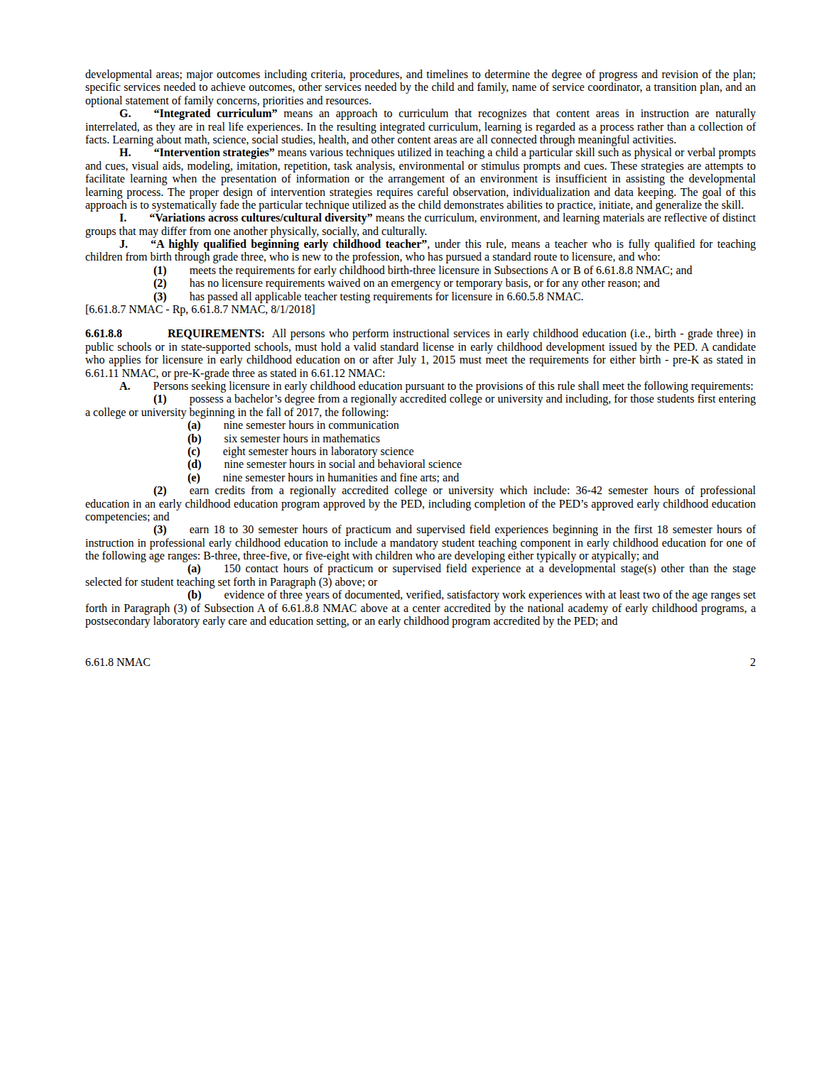developmental areas; major outcomes including criteria, procedures, and timelines to determine the degree of progress and revision of the plan; specific services needed to achieve outcomes, other services needed by the child and family, name of service coordinator, a transition plan, and an optional statement of family concerns, priorities and resources.
G.  “Integrated curriculum” means an approach to curriculum that recognizes that content areas in instruction are naturally interrelated, as they are in real life experiences. In the resulting integrated curriculum, learning is regarded as a process rather than a collection of facts. Learning about math, science, social studies, health, and other content areas are all connected through meaningful activities.
H.  “Intervention strategies” means various techniques utilized in teaching a child a particular skill such as physical or verbal prompts and cues, visual aids, modeling, imitation, repetition, task analysis, environmental or stimulus prompts and cues. These strategies are attempts to facilitate learning when the presentation of information or the arrangement of an environment is insufficient in assisting the developmental learning process. The proper design of intervention strategies requires careful observation, individualization and data keeping. The goal of this approach is to systematically fade the particular technique utilized as the child demonstrates abilities to practice, initiate, and generalize the skill.
I.  “Variations across cultures/cultural diversity” means the curriculum, environment, and learning materials are reflective of distinct groups that may differ from one another physically, socially, and culturally.
J.  “A highly qualified beginning early childhood teacher”, under this rule, means a teacher who is fully qualified for teaching children from birth through grade three, who is new to the profession, who has pursued a standard route to licensure, and who:
(1)  meets the requirements for early childhood birth-three licensure in Subsections A or B of 6.61.8.8 NMAC; and
(2)  has no licensure requirements waived on an emergency or temporary basis, or for any other reason; and
(3)  has passed all applicable teacher testing requirements for licensure in 6.60.5.8 NMAC.
[6.61.8.7 NMAC - Rp, 6.61.8.7 NMAC, 8/1/2018]
6.61.8.8    REQUIREMENTS: All persons who perform instructional services in early childhood education (i.e., birth - grade three) in public schools or in state-supported schools, must hold a valid standard license in early childhood development issued by the PED. A candidate who applies for licensure in early childhood education on or after July 1, 2015 must meet the requirements for either birth - pre-K as stated in 6.61.11 NMAC, or pre-K-grade three as stated in 6.61.12 NMAC:
A.  Persons seeking licensure in early childhood education pursuant to the provisions of this rule shall meet the following requirements:
(1)  possess a bachelor’s degree from a regionally accredited college or university and including, for those students first entering a college or university beginning in the fall of 2017, the following:
(a)  nine semester hours in communication
(b)  six semester hours in mathematics
(c)  eight semester hours in laboratory science
(d)  nine semester hours in social and behavioral science
(e)  nine semester hours in humanities and fine arts; and
(2)  earn credits from a regionally accredited college or university which include: 36-42 semester hours of professional education in an early childhood education program approved by the PED, including completion of the PED’s approved early childhood education competencies; and
(3)  earn 18 to 30 semester hours of practicum and supervised field experiences beginning in the first 18 semester hours of instruction in professional early childhood education to include a mandatory student teaching component in early childhood education for one of the following age ranges: B-three, three-five, or five-eight with children who are developing either typically or atypically; and
(a)  150 contact hours of practicum or supervised field experience at a developmental stage(s) other than the stage selected for student teaching set forth in Paragraph (3) above; or
(b)  evidence of three years of documented, verified, satisfactory work experiences with at least two of the age ranges set forth in Paragraph (3) of Subsection A of 6.61.8.8 NMAC above at a center accredited by the national academy of early childhood programs, a postsecondary laboratory early care and education setting, or an early childhood program accredited by the PED; and
6.61.8 NMAC 2